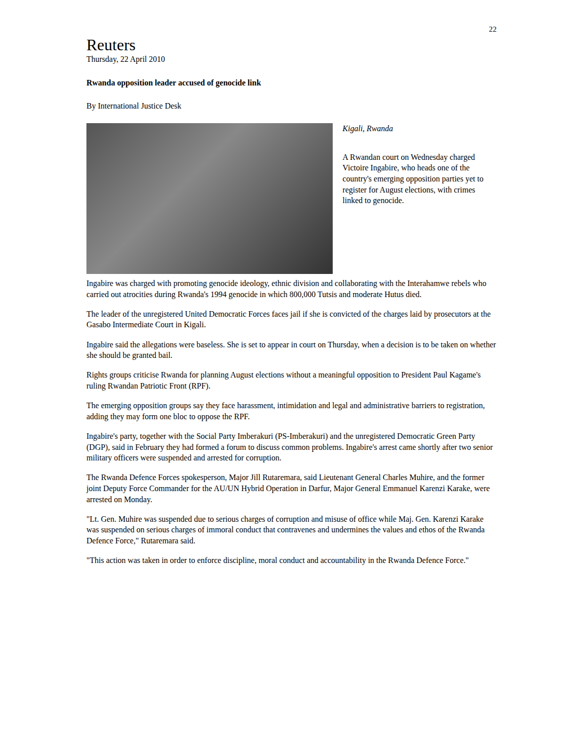22
Reuters
Thursday, 22 April 2010
Rwanda opposition leader accused of genocide link
By International Justice Desk
Kigali, Rwanda
A Rwandan court on Wednesday charged Victoire Ingabire, who heads one of the country's emerging opposition parties yet to register for August elections, with crimes linked to genocide.
Ingabire was charged with promoting genocide ideology, ethnic division and collaborating with the Interahamwe rebels who carried out atrocities during Rwanda's 1994 genocide in which 800,000 Tutsis and moderate Hutus died.
The leader of the unregistered United Democratic Forces faces jail if she is convicted of the charges laid by prosecutors at the Gasabo Intermediate Court in Kigali.
Ingabire said the allegations were baseless. She is set to appear in court on Thursday, when a decision is to be taken on whether she should be granted bail.
Rights groups criticise Rwanda for planning August elections without a meaningful opposition to President Paul Kagame's ruling Rwandan Patriotic Front (RPF).
The emerging opposition groups say they face harassment, intimidation and legal and administrative barriers to registration, adding they may form one bloc to oppose the RPF.
Ingabire's party, together with the Social Party Imberakuri (PS-Imberakuri) and the unregistered Democratic Green Party (DGP), said in February they had formed a forum to discuss common problems. Ingabire's arrest came shortly after two senior military officers were suspended and arrested for corruption.
The Rwanda Defence Forces spokesperson, Major Jill Rutaremara, said Lieutenant General Charles Muhire, and the former joint Deputy Force Commander for the AU/UN Hybrid Operation in Darfur, Major General Emmanuel Karenzi Karake, were arrested on Monday.
"Lt. Gen. Muhire was suspended due to serious charges of corruption and misuse of office while Maj. Gen. Karenzi Karake was suspended on serious charges of immoral conduct that contravenes and undermines the values and ethos of the Rwanda Defence Force," Rutaremara said.
"This action was taken in order to enforce discipline, moral conduct and accountability in the Rwanda Defence Force."